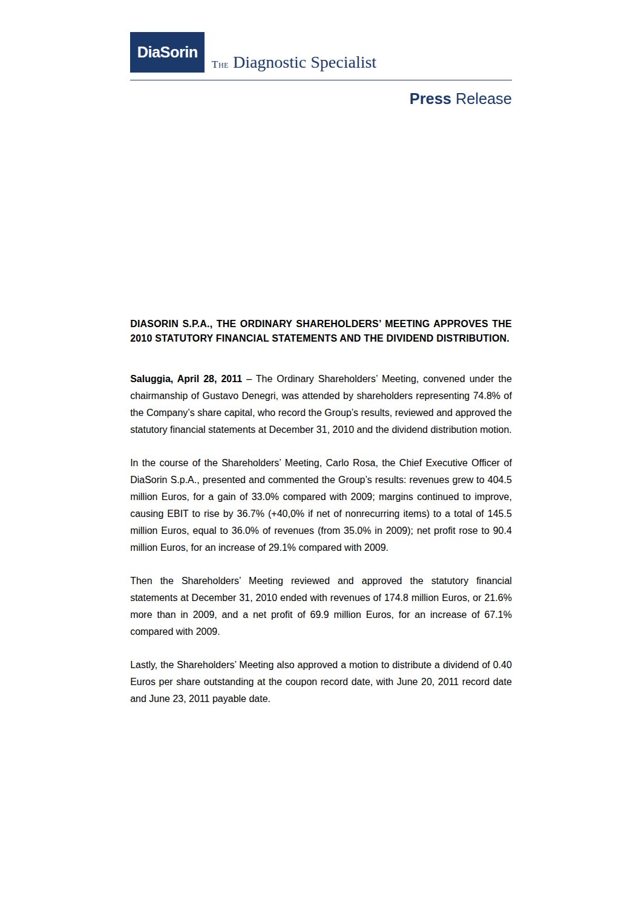DiaSorin The Diagnostic Specialist
Press Release
DIASORIN S.P.A., THE ORDINARY SHAREHOLDERS’ MEETING APPROVES THE 2010 STATUTORY FINANCIAL STATEMENTS AND THE DIVIDEND DISTRIBUTION.
Saluggia, April 28, 2011 – The Ordinary Shareholders’ Meeting, convened under the chairmanship of Gustavo Denegri, was attended by shareholders representing 74.8% of the Company’s share capital, who record the Group’s results, reviewed and approved the statutory financial statements at December 31, 2010 and the dividend distribution motion.
In the course of the Shareholders’ Meeting, Carlo Rosa, the Chief Executive Officer of DiaSorin S.p.A., presented and commented the Group’s results: revenues grew to 404.5 million Euros, for a gain of 33.0% compared with 2009; margins continued to improve, causing EBIT to rise by 36.7% (+40,0% if net of nonrecurring items) to a total of 145.5 million Euros, equal to 36.0% of revenues (from 35.0% in 2009); net profit rose to 90.4 million Euros, for an increase of 29.1% compared with 2009.
Then the Shareholders’ Meeting reviewed and approved the statutory financial statements at December 31, 2010 ended with revenues of 174.8 million Euros, or 21.6% more than in 2009, and a net profit of 69.9 million Euros, for an increase of 67.1% compared with 2009.
Lastly, the Shareholders’ Meeting also approved a motion to distribute a dividend of 0.40 Euros per share outstanding at the coupon record date, with June 20, 2011 record date and June 23, 2011 payable date.